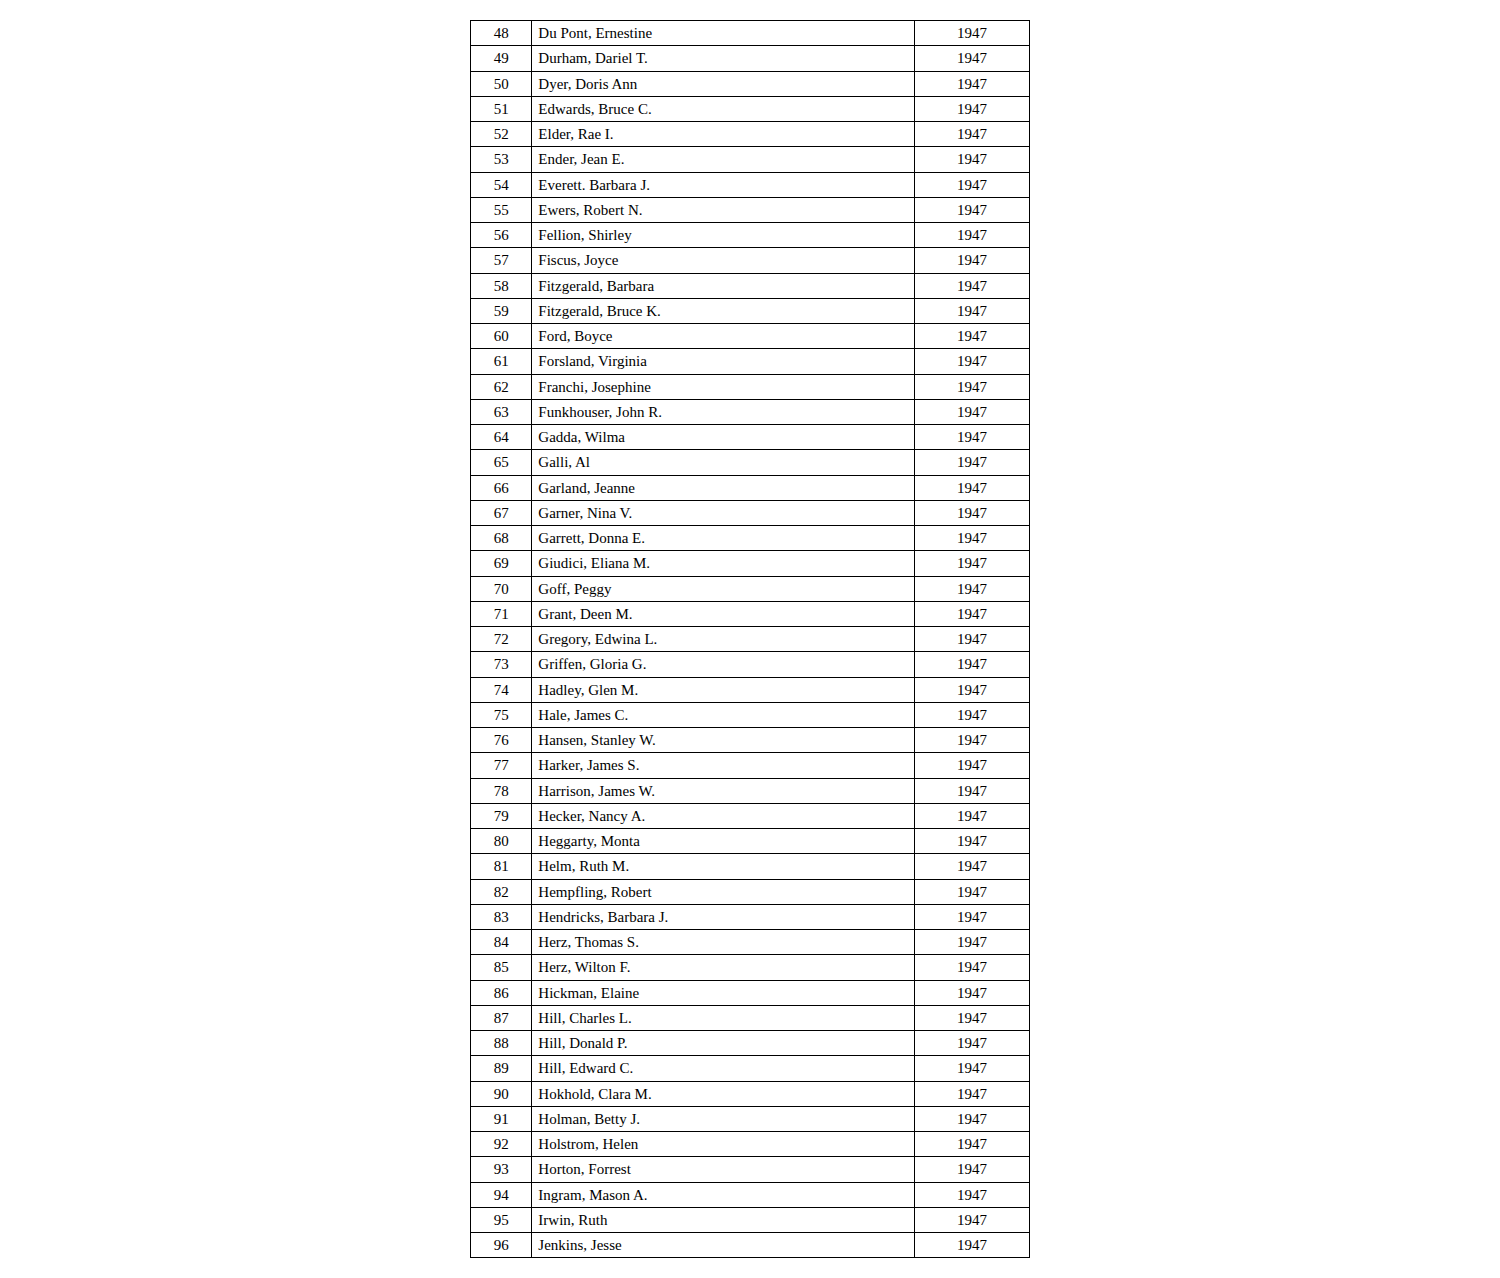| 48 | Du Pont, Ernestine | 1947 |
| 49 | Durham, Dariel T. | 1947 |
| 50 | Dyer, Doris Ann | 1947 |
| 51 | Edwards, Bruce C. | 1947 |
| 52 | Elder, Rae I. | 1947 |
| 53 | Ender, Jean E. | 1947 |
| 54 | Everett. Barbara J. | 1947 |
| 55 | Ewers, Robert N. | 1947 |
| 56 | Fellion, Shirley | 1947 |
| 57 | Fiscus, Joyce | 1947 |
| 58 | Fitzgerald, Barbara | 1947 |
| 59 | Fitzgerald, Bruce K. | 1947 |
| 60 | Ford, Boyce | 1947 |
| 61 | Forsland, Virginia | 1947 |
| 62 | Franchi, Josephine | 1947 |
| 63 | Funkhouser, John R. | 1947 |
| 64 | Gadda, Wilma | 1947 |
| 65 | Galli, Al | 1947 |
| 66 | Garland, Jeanne | 1947 |
| 67 | Garner, Nina V. | 1947 |
| 68 | Garrett, Donna E. | 1947 |
| 69 | Giudici, Eliana M. | 1947 |
| 70 | Goff, Peggy | 1947 |
| 71 | Grant, Deen M. | 1947 |
| 72 | Gregory, Edwina L. | 1947 |
| 73 | Griffen, Gloria G. | 1947 |
| 74 | Hadley, Glen M. | 1947 |
| 75 | Hale, James C. | 1947 |
| 76 | Hansen, Stanley W. | 1947 |
| 77 | Harker, James S. | 1947 |
| 78 | Harrison, James W. | 1947 |
| 79 | Hecker, Nancy A. | 1947 |
| 80 | Heggarty, Monta | 1947 |
| 81 | Helm, Ruth M. | 1947 |
| 82 | Hempfling, Robert | 1947 |
| 83 | Hendricks, Barbara J. | 1947 |
| 84 | Herz, Thomas S. | 1947 |
| 85 | Herz, Wilton F. | 1947 |
| 86 | Hickman, Elaine | 1947 |
| 87 | Hill, Charles L. | 1947 |
| 88 | Hill, Donald P. | 1947 |
| 89 | Hill, Edward C. | 1947 |
| 90 | Hokhold, Clara M. | 1947 |
| 91 | Holman, Betty J. | 1947 |
| 92 | Holstrom, Helen | 1947 |
| 93 | Horton, Forrest | 1947 |
| 94 | Ingram, Mason A. | 1947 |
| 95 | Irwin, Ruth | 1947 |
| 96 | Jenkins, Jesse | 1947 |